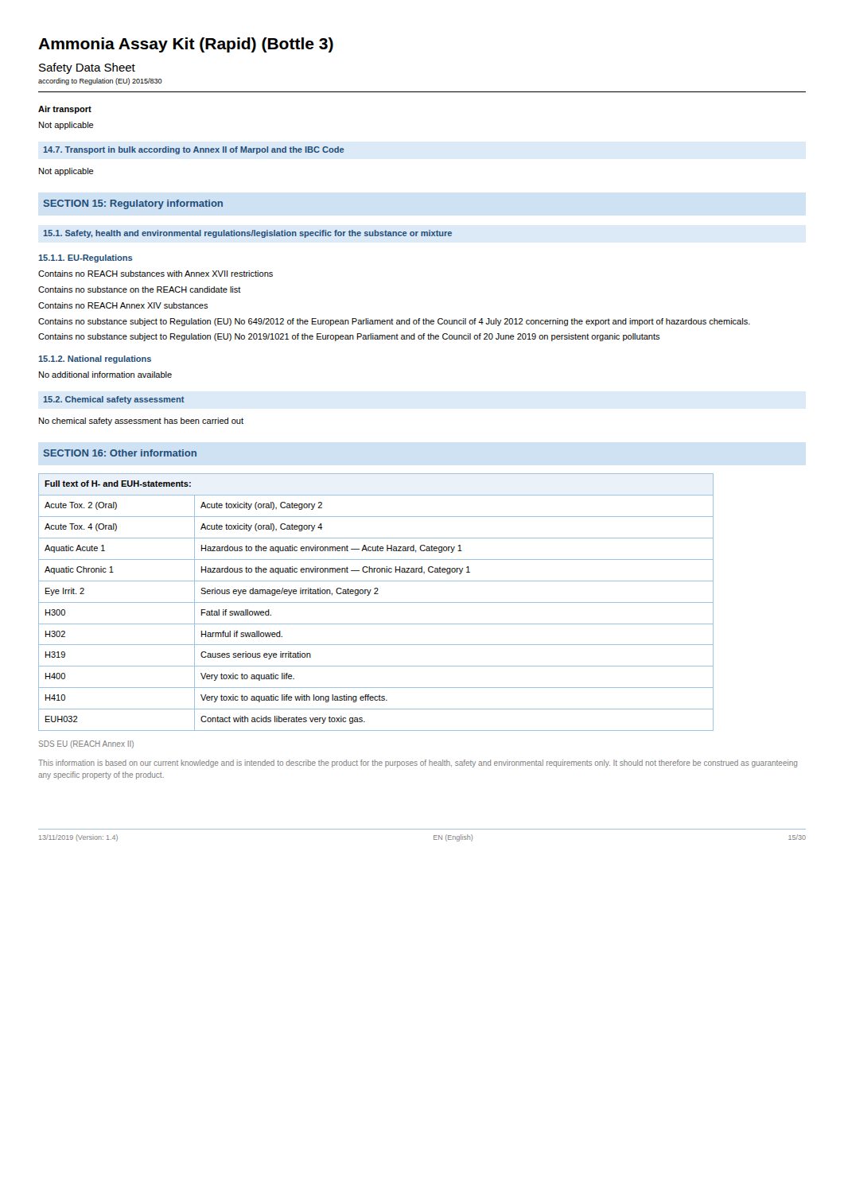Ammonia Assay Kit (Rapid) (Bottle 3)
Safety Data Sheet
according to Regulation (EU) 2015/830
Air transport
Not applicable
14.7. Transport in bulk according to Annex II of Marpol and the IBC Code
Not applicable
SECTION 15: Regulatory information
15.1. Safety, health and environmental regulations/legislation specific for the substance or mixture
15.1.1. EU-Regulations
Contains no REACH substances with Annex XVII restrictions
Contains no substance on the REACH candidate list
Contains no REACH Annex XIV substances
Contains no substance subject to Regulation (EU) No 649/2012 of the European Parliament and of the Council of 4 July 2012 concerning the export and import of hazardous chemicals.
Contains no substance subject to Regulation (EU) No 2019/1021 of the European Parliament and of the Council of 20 June 2019 on persistent organic pollutants
15.1.2. National regulations
No additional information available
15.2. Chemical safety assessment
No chemical safety assessment has been carried out
SECTION 16: Other information
| Full text of H- and EUH-statements: |
| Acute Tox. 2 (Oral) | Acute toxicity (oral), Category 2 |
| Acute Tox. 4 (Oral) | Acute toxicity (oral), Category 4 |
| Aquatic Acute 1 | Hazardous to the aquatic environment — Acute Hazard, Category 1 |
| Aquatic Chronic 1 | Hazardous to the aquatic environment — Chronic Hazard, Category 1 |
| Eye Irrit. 2 | Serious eye damage/eye irritation, Category 2 |
| H300 | Fatal if swallowed. |
| H302 | Harmful if swallowed. |
| H319 | Causes serious eye irritation |
| H400 | Very toxic to aquatic life. |
| H410 | Very toxic to aquatic life with long lasting effects. |
| EUH032 | Contact with acids liberates very toxic gas. |
SDS EU (REACH Annex II)
This information is based on our current knowledge and is intended to describe the product for the purposes of health, safety and environmental requirements only. It should not therefore be construed as guaranteeing any specific property of the product.
13/11/2019 (Version: 1.4) EN (English) 15/30